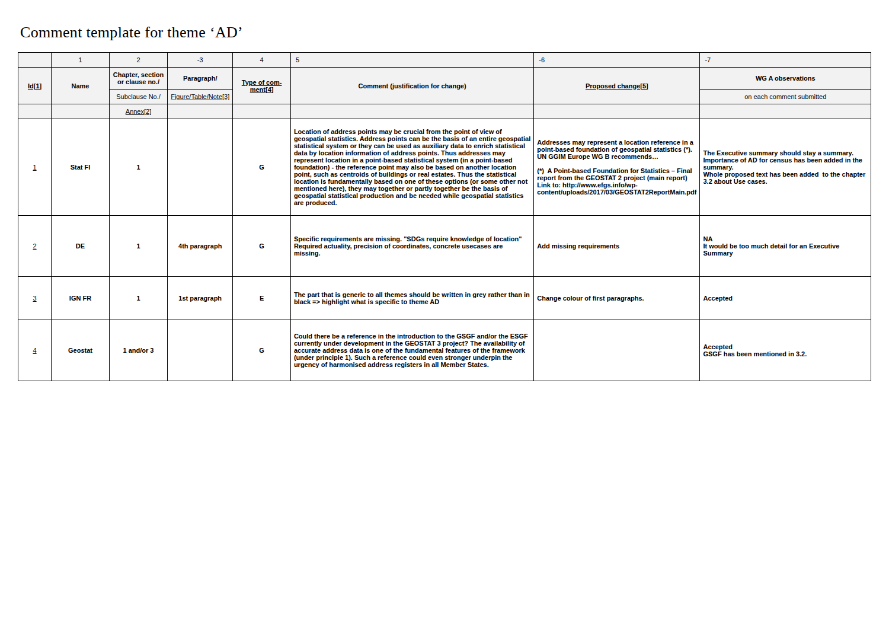Comment template for theme ‘AD’
| | 1 | 2 | -3 | 4 | 5 | -6 | -7 |
| --- | --- | --- | --- | --- | --- | --- | --- |
| Id[1] | Name | Chapter, section or clause no./ | Paragraph/ | Type of com-ment[4] | Comment (justification for change) | Proposed change[5] | WG A observations |
| Subclause No./ | Figure/Table/Note[3] | on each comment submitted |
| | | Annex[2] | | | | | |
| 1 | Stat FI | 1 | | G | Location of address points may be crucial from the point of view of geospatial statistics. Address points can be the basis of an entire geospatial statistical system or they can be used as auxiliary data to enrich statistical data by location information of address points. Thus addresses may represent location in a point-based statistical system (in a point-based foundation) - the reference point may also be based on another location point, such as centroids of buildings or real estates. Thus the statistical location is fundamentally based on one of these options (or some other not mentioned here), they may together or partly together be the basis of geospatial statistical production and be needed while geospatial statistics are produced. | Addresses may represent a location reference in a point-based foundation of geospatial statistics (*). UN GGIM Europe WG B recommends… (*) A Point-based Foundation for Statistics – Final report from the GEOSTAT 2 project (main report) Link to: http://www.efgs.info/wp-content/uploads/2017/03/GEOSTAT2ReportMain.pdf | The Executive summary should stay a summary. Importance of AD for census has been added in the summary. Whole proposed text has been added to the chapter 3.2 about Use cases. |
| 2 | DE | 1 | 4th paragraph | G | Specific requirements are missing. "SDGs require knowledge of location" Required actuality, precision of coordinates, concrete usecases are missing. | Add missing requirements | NA It would be too much detail for an Executive Summary |
| 3 | IGN FR | 1 | 1st paragraph | E | The part that is generic to all themes should be written in grey rather than in black => highlight what is specific to theme AD | Change colour of first paragraphs. | Accepted |
| 4 | Geostat | 1 and/or 3 | | G | Could there be a reference in the introduction to the GSGF and/or the ESGF currently under development in the GEOSTAT 3 project? The availability of accurate address data is one of the fundamental features of the framework (under principle 1). Such a reference could even stronger underpin the urgency of harmonised address registers in all Member States. | | Accepted GSGF has been mentioned in 3.2. |